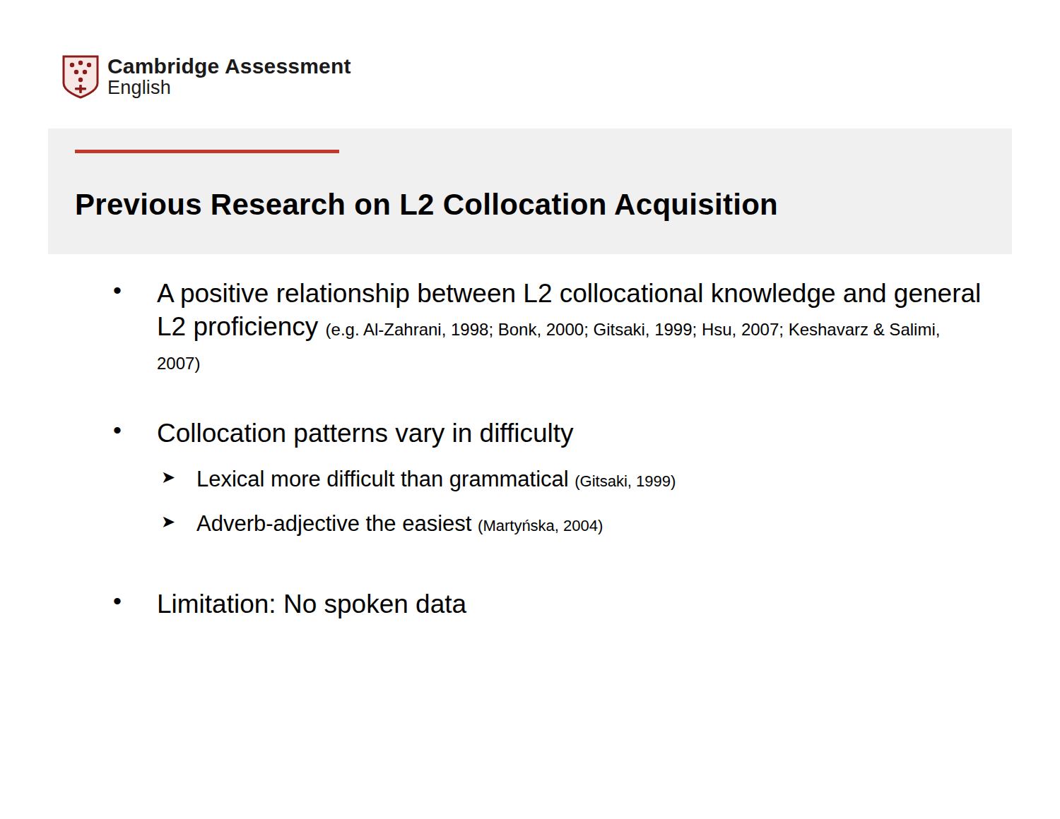Cambridge Assessment
English
Previous Research on L2 Collocation Acquisition
A positive relationship between L2 collocational knowledge and general L2 proficiency (e.g. Al-Zahrani, 1998; Bonk, 2000; Gitsaki, 1999; Hsu, 2007; Keshavarz & Salimi, 2007)
Collocation patterns vary in difficulty
Lexical more difficult than grammatical (Gitsaki, 1999)
Adverb-adjective the easiest (Martyńska, 2004)
Limitation: No spoken data